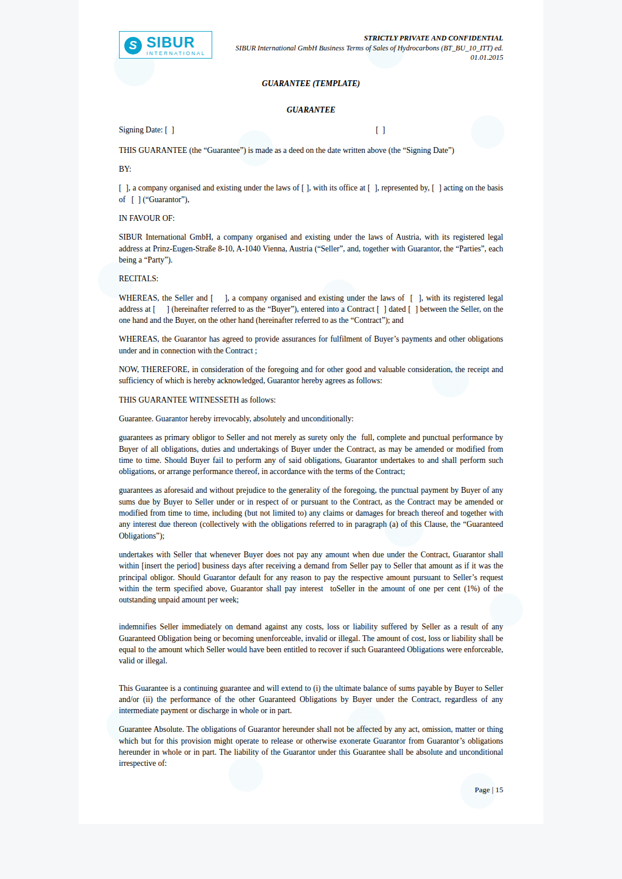SIBUR
INTERNATIONAL
STRICTLY PRIVATE AND CONFIDENTIAL
SIBUR International GmbH Business Terms of Sales of Hydrocarbons (BT_BU_10_ITT) ed. 01.01.2015
GUARANTEE (TEMPLATE)
GUARANTEE
Signing Date: [ ]
[ ]
THIS GUARANTEE (the “Guarantee”) is made as a deed on the date written above (the “Signing Date”)
BY:
[ ], a company organised and existing under the laws of [ ], with its office at [ ], represented by, [ ] acting on the basis of [ ] (“Guarantor”),
IN FAVOUR OF:
SIBUR International GmbH, a company organised and existing under the laws of Austria, with its registered legal address at Prinz-Eugen-Straße 8-10, A-1040 Vienna, Austria (“Seller”, and, together with Guarantor, the “Parties”, each being a “Party”).
RECITALS:
WHEREAS, the Seller and [ ], a company organised and existing under the laws of [ ], with its registered legal address at [ ] (hereinafter referred to as the “Buyer”), entered into a Contract [ ] dated [ ] between the Seller, on the one hand and the Buyer, on the other hand (hereinafter referred to as the “Contract”); and
WHEREAS, the Guarantor has agreed to provide assurances for fulfilment of Buyer’s payments and other obligations under and in connection with the Contract ;
NOW, THEREFORE, in consideration of the foregoing and for other good and valuable consideration, the receipt and sufficiency of which is hereby acknowledged, Guarantor hereby agrees as follows:
THIS GUARANTEE WITNESSETH as follows:
Guarantee. Guarantor hereby irrevocably, absolutely and unconditionally:
guarantees as primary obligor to Seller and not merely as surety only the full, complete and punctual performance by Buyer of all obligations, duties and undertakings of Buyer under the Contract, as may be amended or modified from time to time. Should Buyer fail to perform any of said obligations, Guarantor undertakes to and shall perform such obligations, or arrange performance thereof, in accordance with the terms of the Contract;
guarantees as aforesaid and without prejudice to the generality of the foregoing, the punctual payment by Buyer of any sums due by Buyer to Seller under or in respect of or pursuant to the Contract, as the Contract may be amended or modified from time to time, including (but not limited to) any claims or damages for breach thereof and together with any interest due thereon (collectively with the obligations referred to in paragraph (a) of this Clause, the “Guaranteed Obligations”);
undertakes with Seller that whenever Buyer does not pay any amount when due under the Contract, Guarantor shall within [insert the period] business days after receiving a demand from Seller pay to Seller that amount as if it was the principal obligor. Should Guarantor default for any reason to pay the respective amount pursuant to Seller’s request within the term specified above, Guarantor shall pay interest toSeller in the amount of one per cent (1%) of the outstanding unpaid amount per week;
indemnifies Seller immediately on demand against any costs, loss or liability suffered by Seller as a result of any Guaranteed Obligation being or becoming unenforceable, invalid or illegal. The amount of cost, loss or liability shall be equal to the amount which Seller would have been entitled to recover if such Guaranteed Obligations were enforceable, valid or illegal.
This Guarantee is a continuing guarantee and will extend to (i) the ultimate balance of sums payable by Buyer to Seller and/or (ii) the performance of the other Guaranteed Obligations by Buyer under the Contract, regardless of any intermediate payment or discharge in whole or in part.
Guarantee Absolute. The obligations of Guarantor hereunder shall not be affected by any act, omission, matter or thing which but for this provision might operate to release or otherwise exonerate Guarantor from Guarantor’s obligations hereunder in whole or in part. The liability of the Guarantor under this Guarantee shall be absolute and unconditional irrespective of:
Page | 15